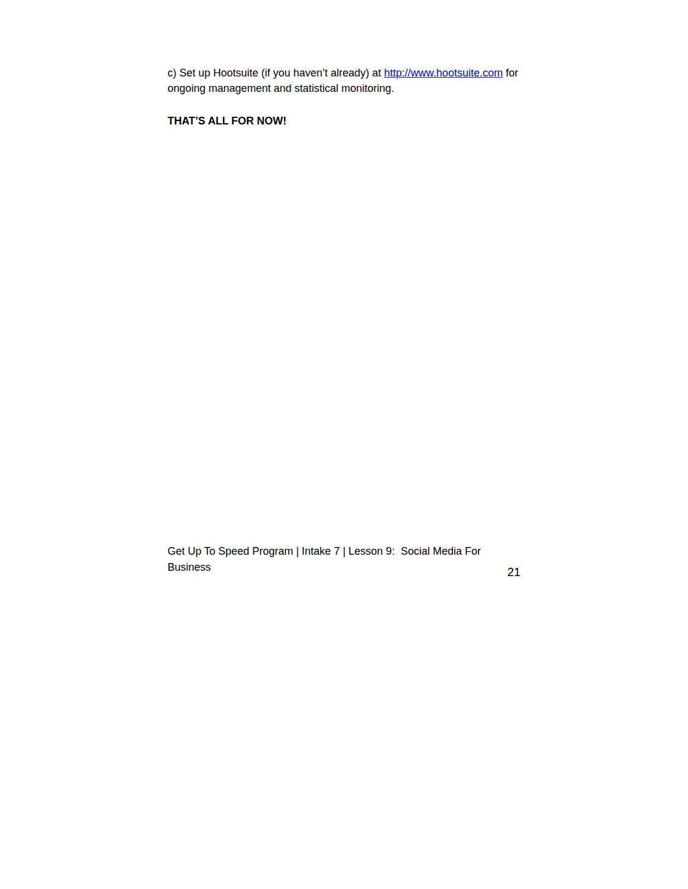c) Set up Hootsuite (if you haven’t already) at http://www.hootsuite.com for ongoing management and statistical monitoring.
THAT’S ALL FOR NOW!
Get Up To Speed Program | Intake 7 | Lesson 9: Social Media For Business 21